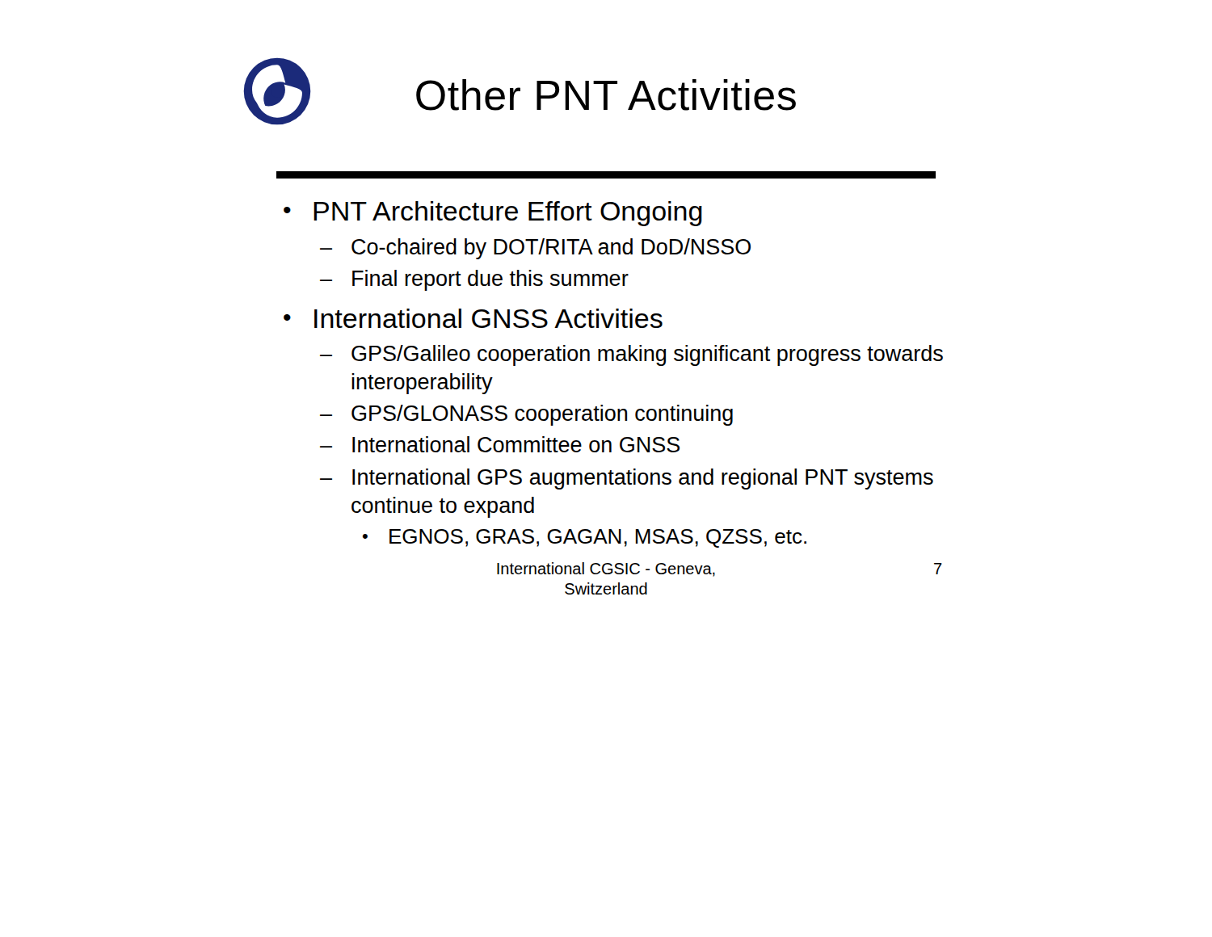Other PNT Activities
PNT Architecture Effort Ongoing
Co-chaired by DOT/RITA and DoD/NSSO
Final report due this summer
International GNSS Activities
GPS/Galileo cooperation making significant progress towards interoperability
GPS/GLONASS cooperation continuing
International Committee on GNSS
International GPS augmentations and regional PNT systems continue to expand
EGNOS, GRAS, GAGAN, MSAS, QZSS, etc.
International CGSIC - Geneva,
Switzerland
7